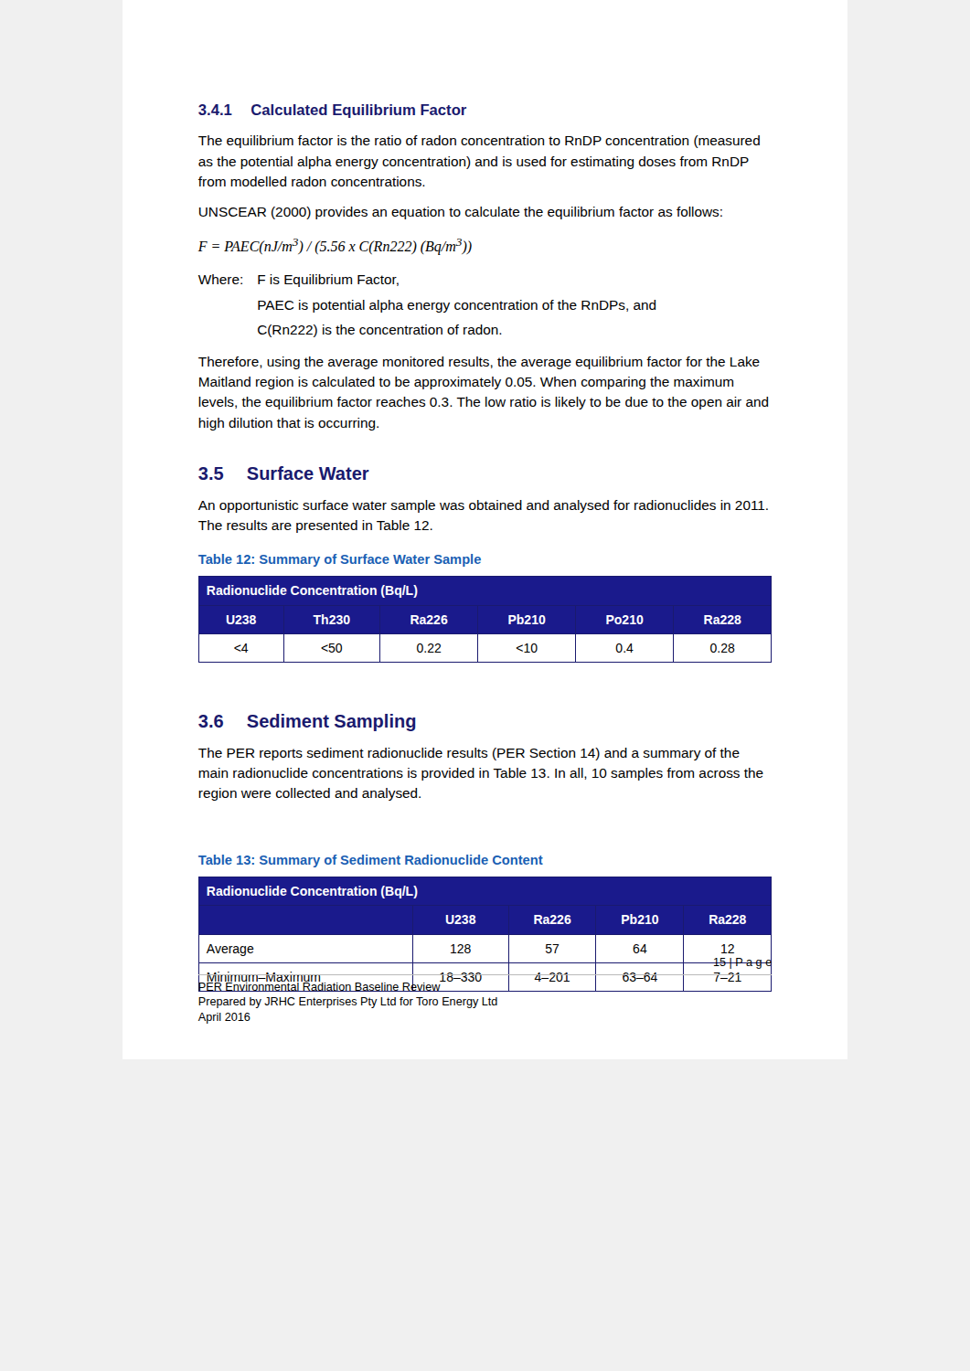3.4.1 Calculated Equilibrium Factor
The equilibrium factor is the ratio of radon concentration to RnDP concentration (measured as the potential alpha energy concentration) and is used for estimating doses from RnDP from modelled radon concentrations.
UNSCEAR (2000) provides an equation to calculate the equilibrium factor as follows:
F = PAEC(nJ/m3) / (5.56 x C(Rn222) (Bq/m3))
Where: F is Equilibrium Factor,
PAEC is potential alpha energy concentration of the RnDPs, and
C(Rn222) is the concentration of radon.
Therefore, using the average monitored results, the average equilibrium factor for the Lake Maitland region is calculated to be approximately 0.05. When comparing the maximum levels, the equilibrium factor reaches 0.3. The low ratio is likely to be due to the open air and high dilution that is occurring.
3.5 Surface Water
An opportunistic surface water sample was obtained and analysed for radionuclides in 2011. The results are presented in Table 12.
Table 12: Summary of Surface Water Sample
| Radionuclide Concentration (Bq/L) |
| --- |
| U238 | Th230 | Ra226 | Pb210 | Po210 | Ra228 |
| <4 | <50 | 0.22 | <10 | 0.4 | 0.28 |
3.6 Sediment Sampling
The PER reports sediment radionuclide results (PER Section 14) and a summary of the main radionuclide concentrations is provided in Table 13. In all, 10 samples from across the region were collected and analysed.
Table 13: Summary of Sediment Radionuclide Content
| Radionuclide Concentration (Bq/L) |
| --- |
| | U238 | Ra226 | Pb210 | Ra228 |
| Average | 128 | 57 | 64 | 12 |
| Minimum–Maximum | 18–330 | 4–201 | 63–64 | 7–21 |
15 | P a g e
PER Environmental Radiation Baseline Review
Prepared by JRHC Enterprises Pty Ltd for Toro Energy Ltd
April 2016